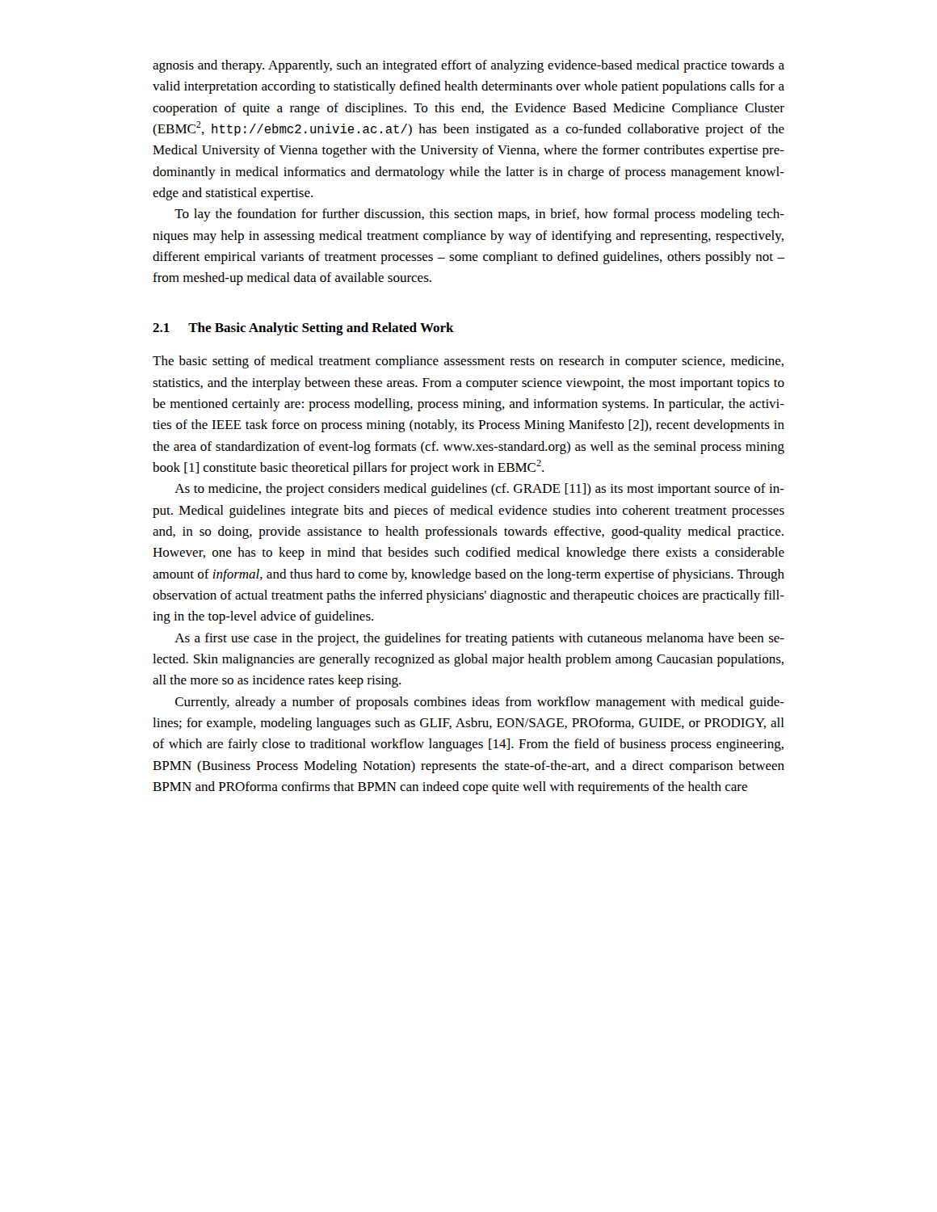agnosis and therapy. Apparently, such an integrated effort of analyzing evidence-based medical practice towards a valid interpretation according to statistically defined health determinants over whole patient populations calls for a cooperation of quite a range of disciplines. To this end, the Evidence Based Medicine Compliance Cluster (EBMC2, http://ebmc2.univie.ac.at/) has been instigated as a co-funded collaborative project of the Medical University of Vienna together with the University of Vienna, where the former contributes expertise predominantly in medical informatics and dermatology while the latter is in charge of process management knowledge and statistical expertise.
To lay the foundation for further discussion, this section maps, in brief, how formal process modeling techniques may help in assessing medical treatment compliance by way of identifying and representing, respectively, different empirical variants of treatment processes – some compliant to defined guidelines, others possibly not – from meshed-up medical data of available sources.
2.1 The Basic Analytic Setting and Related Work
The basic setting of medical treatment compliance assessment rests on research in computer science, medicine, statistics, and the interplay between these areas. From a computer science viewpoint, the most important topics to be mentioned certainly are: process modelling, process mining, and information systems. In particular, the activities of the IEEE task force on process mining (notably, its Process Mining Manifesto [2]), recent developments in the area of standardization of event-log formats (cf. www.xes-standard.org) as well as the seminal process mining book [1] constitute basic theoretical pillars for project work in EBMC2.
As to medicine, the project considers medical guidelines (cf. GRADE [11]) as its most important source of input. Medical guidelines integrate bits and pieces of medical evidence studies into coherent treatment processes and, in so doing, provide assistance to health professionals towards effective, good-quality medical practice. However, one has to keep in mind that besides such codified medical knowledge there exists a considerable amount of informal, and thus hard to come by, knowledge based on the long-term expertise of physicians. Through observation of actual treatment paths the inferred physicians' diagnostic and therapeutic choices are practically filling in the top-level advice of guidelines.
As a first use case in the project, the guidelines for treating patients with cutaneous melanoma have been selected. Skin malignancies are generally recognized as global major health problem among Caucasian populations, all the more so as incidence rates keep rising.
Currently, already a number of proposals combines ideas from workflow management with medical guidelines; for example, modeling languages such as GLIF, Asbru, EON/SAGE, PROforma, GUIDE, or PRODIGY, all of which are fairly close to traditional workflow languages [14]. From the field of business process engineering, BPMN (Business Process Modeling Notation) represents the state-of-the-art, and a direct comparison between BPMN and PROforma confirms that BPMN can indeed cope quite well with requirements of the health care